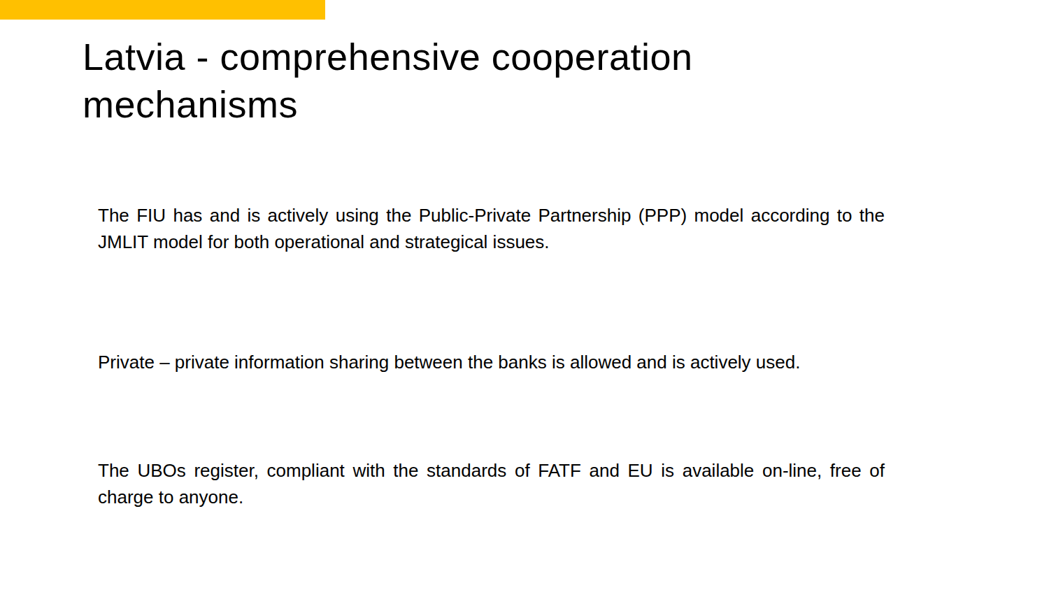Latvia - comprehensive cooperation mechanisms
The FIU has and is actively using the Public-Private Partnership (PPP) model according to the JMLIT model for both operational and strategical issues.
Private – private information sharing between the banks is allowed and is actively used.
The UBOs register, compliant with the standards of FATF and EU is available on-line, free of charge to anyone.